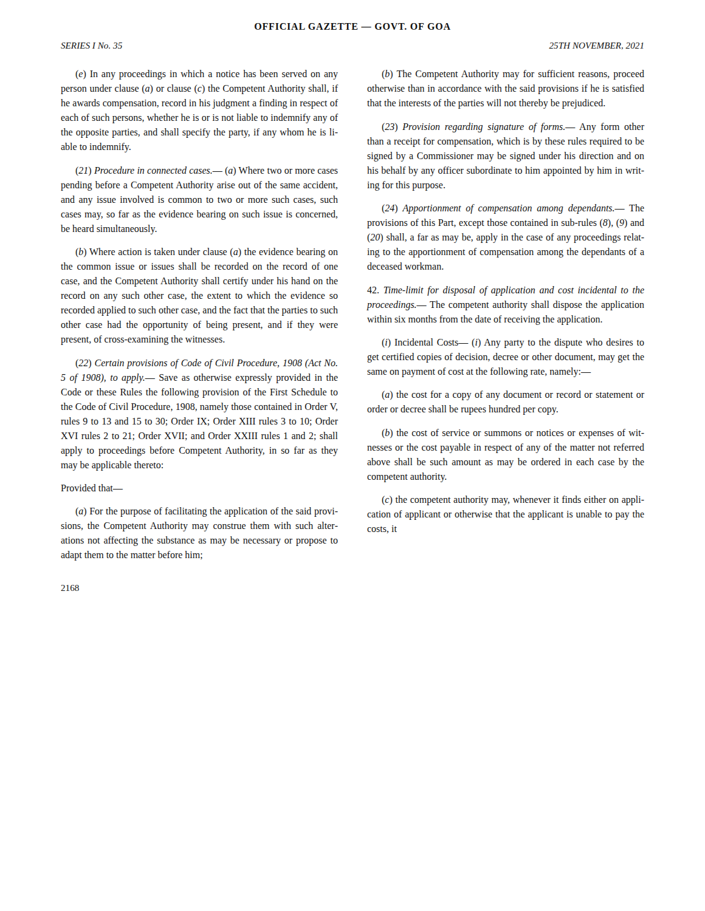OFFICIAL GAZETTE — GOVT. OF GOA
SERIES I No. 35 25TH NOVEMBER, 2021
(e) In any proceedings in which a notice has been served on any person under clause (a) or clause (c) the Competent Authority shall, if he awards compensation, record in his judgment a finding in respect of each of such persons, whether he is or is not liable to indemnify any of the opposite parties, and shall specify the party, if any whom he is liable to indemnify.
(21) Procedure in connected cases.— (a) Where two or more cases pending before a Competent Authority arise out of the same accident, and any issue involved is common to two or more such cases, such cases may, so far as the evidence bearing on such issue is concerned, be heard simultaneously.
(b) Where action is taken under clause (a) the evidence bearing on the common issue or issues shall be recorded on the record of one case, and the Competent Authority shall certify under his hand on the record on any such other case, the extent to which the evidence so recorded applied to such other case, and the fact that the parties to such other case had the opportunity of being present, and if they were present, of cross-examining the witnesses.
(22) Certain provisions of Code of Civil Procedure, 1908 (Act No. 5 of 1908), to apply.— Save as otherwise expressly provided in the Code or these Rules the following provision of the First Schedule to the Code of Civil Procedure, 1908, namely those contained in Order V, rules 9 to 13 and 15 to 30; Order IX; Order XIII rules 3 to 10; Order XVI rules 2 to 21; Order XVII; and Order XXIII rules 1 and 2; shall apply to proceedings before Competent Authority, in so far as they may be applicable thereto:
Provided that—
(a) For the purpose of facilitating the application of the said provisions, the Competent Authority may construe them with such alterations not affecting the substance as may be necessary or propose to adapt them to the matter before him;
(b) The Competent Authority may for sufficient reasons, proceed otherwise than in accordance with the said provisions if he is satisfied that the interests of the parties will not thereby be prejudiced.
(23) Provision regarding signature of forms.— Any form other than a receipt for compensation, which is by these rules required to be signed by a Commissioner may be signed under his direction and on his behalf by any officer subordinate to him appointed by him in writing for this purpose.
(24) Apportionment of compensation among dependants.— The provisions of this Part, except those contained in sub-rules (8), (9) and (20) shall, a far as may be, apply in the case of any proceedings relating to the apportionment of compensation among the dependants of a deceased workman.
42. Time-limit for disposal of application and cost incidental to the proceedings.— The competent authority shall dispose the application within six months from the date of receiving the application.
(i) Incidental Costs— (i) Any party to the dispute who desires to get certified copies of decision, decree or other document, may get the same on payment of cost at the following rate, namely:—
(a) the cost for a copy of any document or record or statement or order or decree shall be rupees hundred per copy.
(b) the cost of service or summons or notices or expenses of witnesses or the cost payable in respect of any of the matter not referred above shall be such amount as may be ordered in each case by the competent authority.
(c) the competent authority may, whenever it finds either on application of applicant or otherwise that the applicant is unable to pay the costs, it
2168